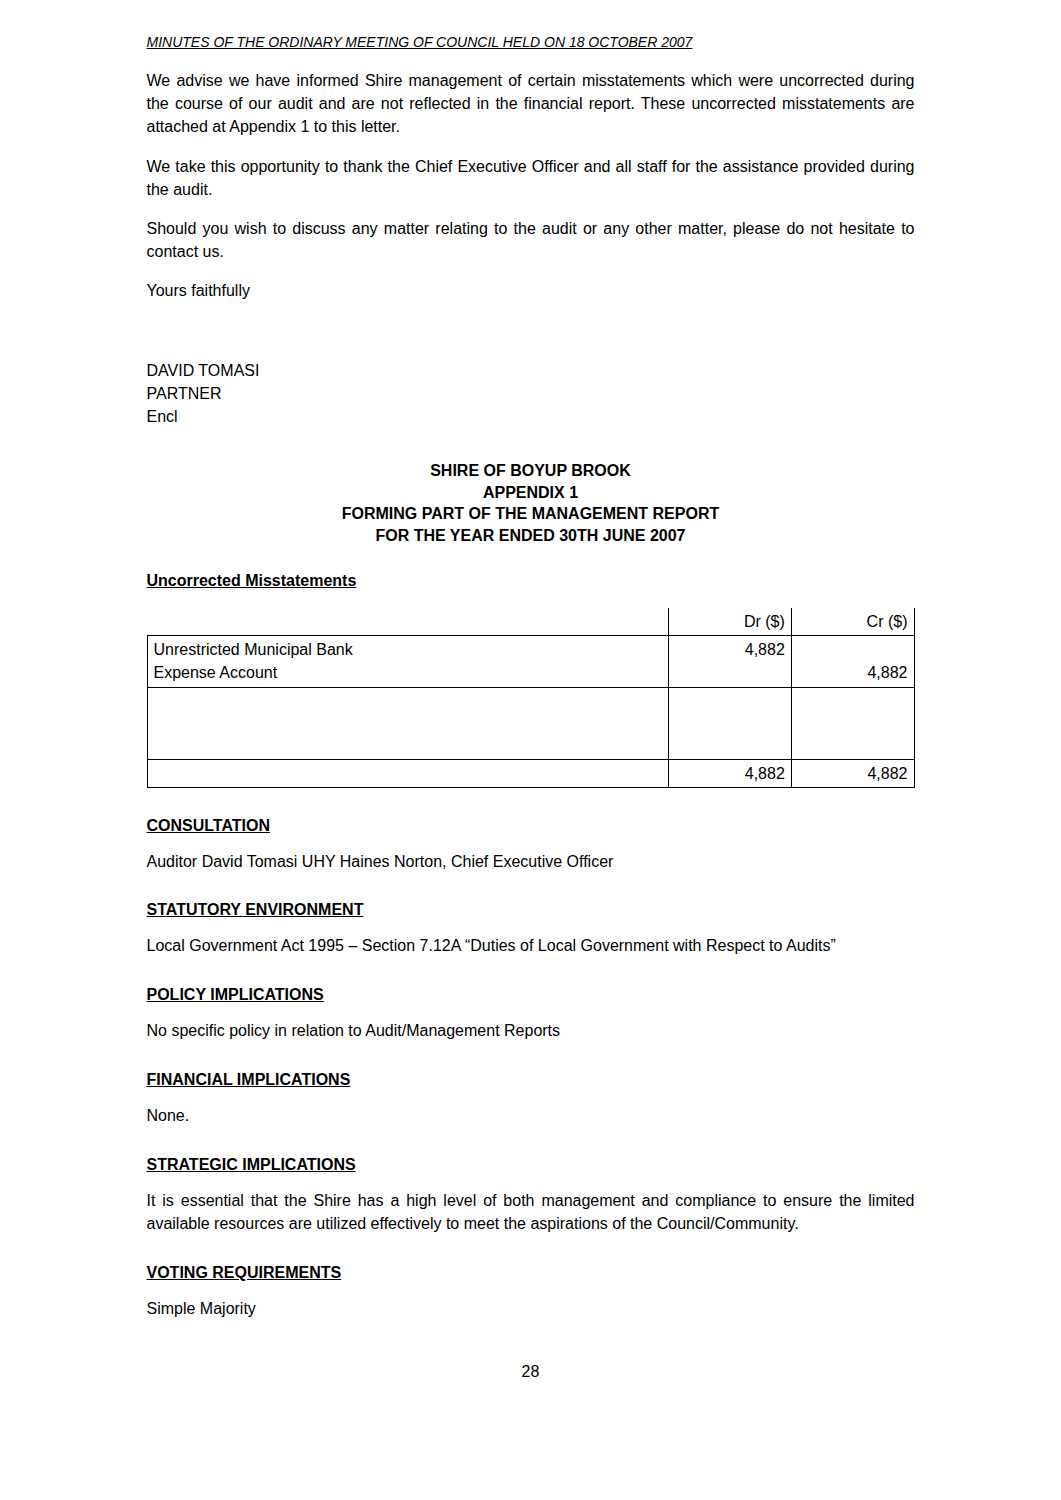MINUTES OF THE ORDINARY MEETING OF COUNCIL HELD ON 18 OCTOBER 2007
We advise we have informed Shire management of certain misstatements which were uncorrected during the course of our audit and are not reflected in the financial report. These uncorrected misstatements are attached at Appendix 1 to this letter.
We take this opportunity to thank the Chief Executive Officer and all staff for the assistance provided during the audit.
Should you wish to discuss any matter relating to the audit or any other matter, please do not hesitate to contact us.
Yours faithfully
DAVID TOMASI
PARTNER
Encl
SHIRE OF BOYUP BROOK
APPENDIX 1
FORMING PART OF THE MANAGEMENT REPORT
FOR THE YEAR ENDED 30TH JUNE 2007
Uncorrected Misstatements
| | Dr ($) | Cr ($) |
| Unrestricted Municipal Bank Expense Account | 4,882 | 4,882 |
| | 4,882 | 4,882 |
CONSULTATION
Auditor David Tomasi UHY Haines Norton, Chief Executive Officer
STATUTORY ENVIRONMENT
Local Government Act 1995 – Section 7.12A “Duties of Local Government with Respect to Audits”
POLICY IMPLICATIONS
No specific policy in relation to Audit/Management Reports
FINANCIAL IMPLICATIONS
None.
STRATEGIC IMPLICATIONS
It is essential that the Shire has a high level of both management and compliance to ensure the limited available resources are utilized effectively to meet the aspirations of the Council/Community.
VOTING REQUIREMENTS
Simple Majority
28